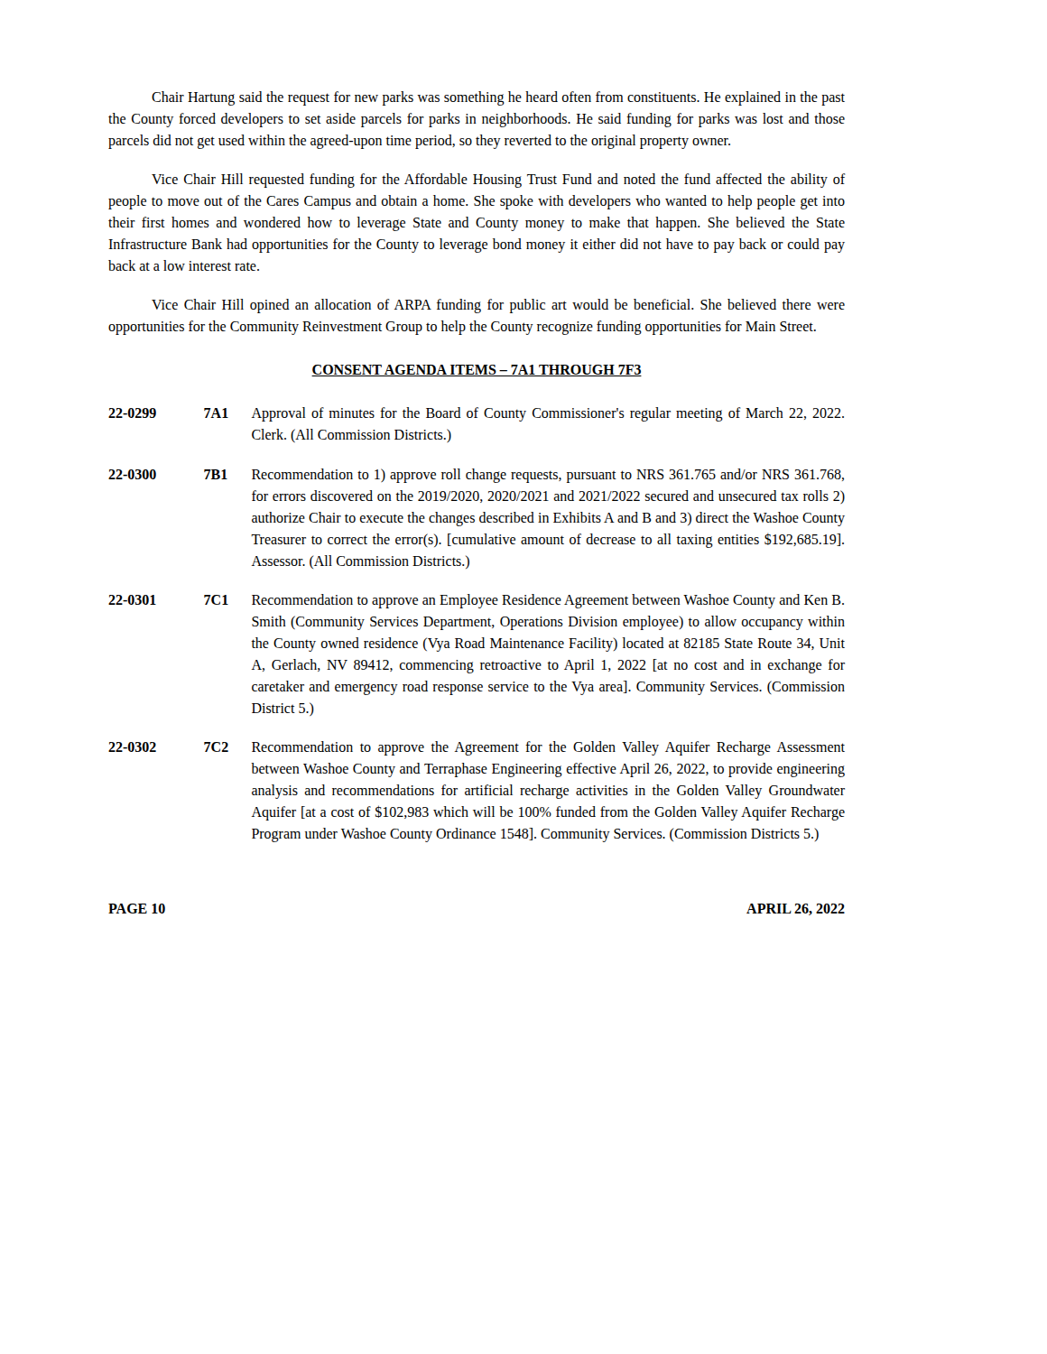Chair Hartung said the request for new parks was something he heard often from constituents. He explained in the past the County forced developers to set aside parcels for parks in neighborhoods. He said funding for parks was lost and those parcels did not get used within the agreed-upon time period, so they reverted to the original property owner.
Vice Chair Hill requested funding for the Affordable Housing Trust Fund and noted the fund affected the ability of people to move out of the Cares Campus and obtain a home. She spoke with developers who wanted to help people get into their first homes and wondered how to leverage State and County money to make that happen. She believed the State Infrastructure Bank had opportunities for the County to leverage bond money it either did not have to pay back or could pay back at a low interest rate.
Vice Chair Hill opined an allocation of ARPA funding for public art would be beneficial. She believed there were opportunities for the Community Reinvestment Group to help the County recognize funding opportunities for Main Street.
CONSENT AGENDA ITEMS – 7A1 THROUGH 7F3
| 22-0299 | 7A1 | Approval of minutes for the Board of County Commissioner's regular meeting of March 22, 2022. Clerk. (All Commission Districts.) |
| 22-0300 | 7B1 | Recommendation to 1) approve roll change requests, pursuant to NRS 361.765 and/or NRS 361.768, for errors discovered on the 2019/2020, 2020/2021 and 2021/2022 secured and unsecured tax rolls 2) authorize Chair to execute the changes described in Exhibits A and B and 3) direct the Washoe County Treasurer to correct the error(s). [cumulative amount of decrease to all taxing entities $192,685.19]. Assessor. (All Commission Districts.) |
| 22-0301 | 7C1 | Recommendation to approve an Employee Residence Agreement between Washoe County and Ken B. Smith (Community Services Department, Operations Division employee) to allow occupancy within the County owned residence (Vya Road Maintenance Facility) located at 82185 State Route 34, Unit A, Gerlach, NV 89412, commencing retroactive to April 1, 2022 [at no cost and in exchange for caretaker and emergency road response service to the Vya area]. Community Services. (Commission District 5.) |
| 22-0302 | 7C2 | Recommendation to approve the Agreement for the Golden Valley Aquifer Recharge Assessment between Washoe County and Terraphase Engineering effective April 26, 2022, to provide engineering analysis and recommendations for artificial recharge activities in the Golden Valley Groundwater Aquifer [at a cost of $102,983 which will be 100% funded from the Golden Valley Aquifer Recharge Program under Washoe County Ordinance 1548]. Community Services. (Commission Districts 5.) |
PAGE 10 APRIL 26, 2022